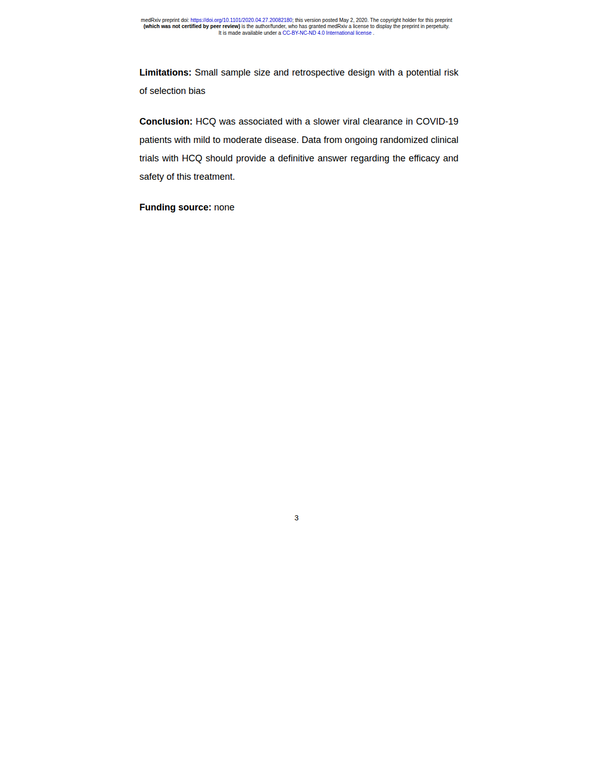medRxiv preprint doi: https://doi.org/10.1101/2020.04.27.20082180; this version posted May 2, 2020. The copyright holder for this preprint (which was not certified by peer review) is the author/funder, who has granted medRxiv a license to display the preprint in perpetuity. It is made available under a CC-BY-NC-ND 4.0 International license .
Limitations: Small sample size and retrospective design with a potential risk of selection bias
Conclusion: HCQ was associated with a slower viral clearance in COVID-19 patients with mild to moderate disease. Data from ongoing randomized clinical trials with HCQ should provide a definitive answer regarding the efficacy and safety of this treatment.
Funding source: none
3